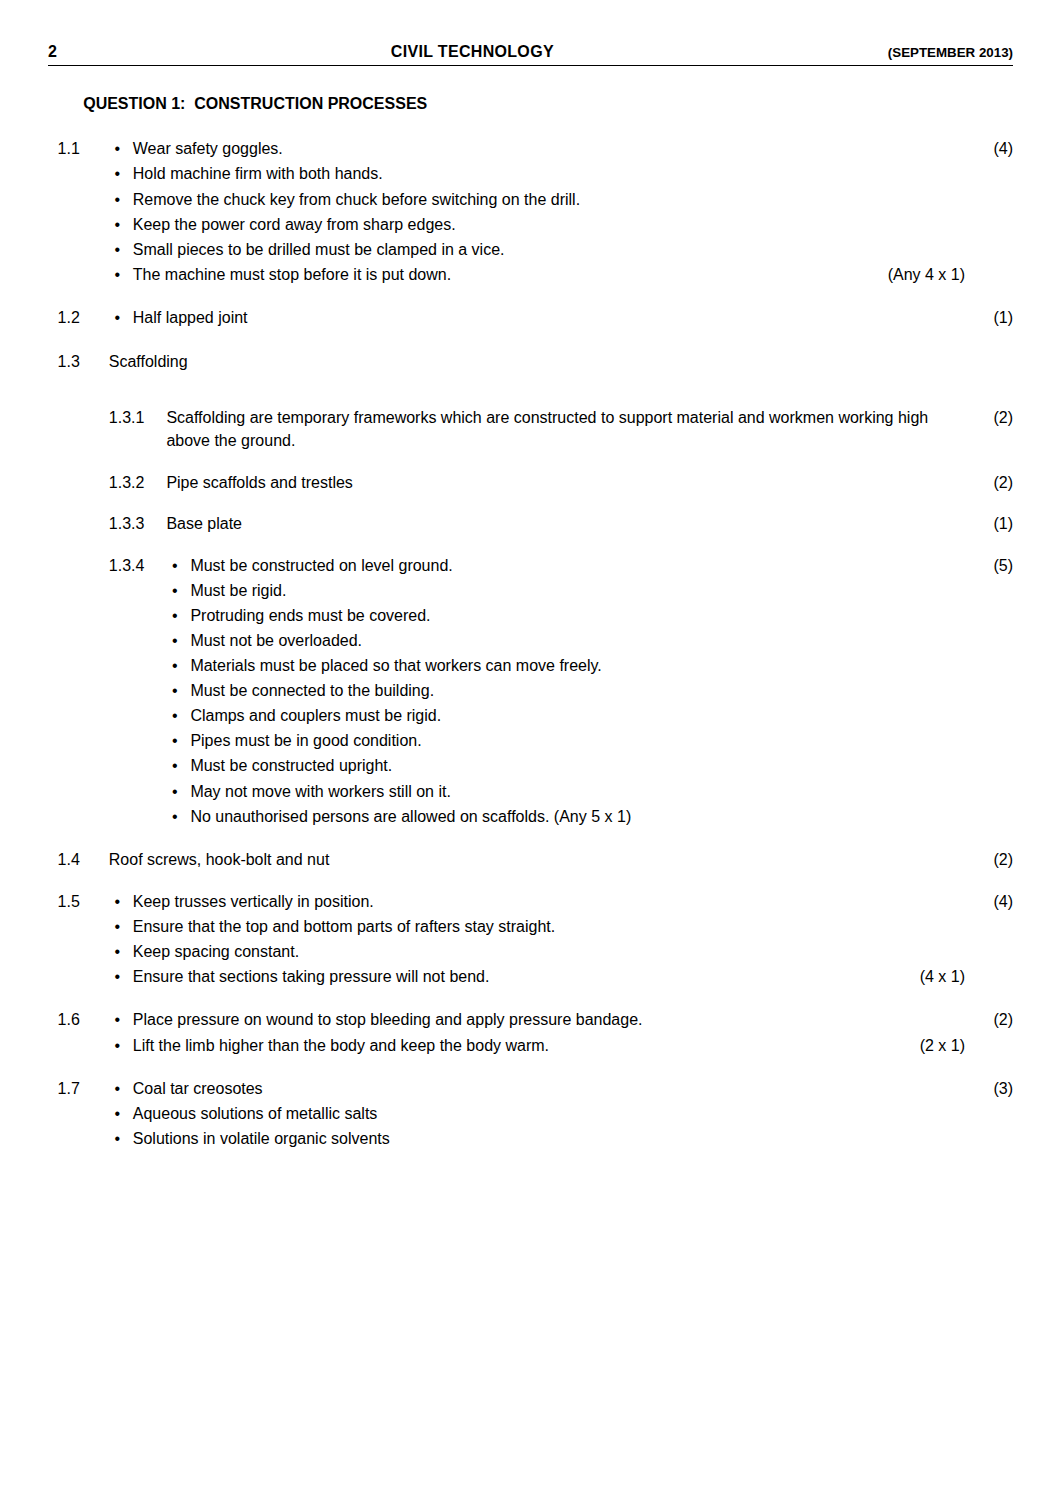2 CIVIL TECHNOLOGY (SEPTEMBER 2013)
QUESTION 1: CONSTRUCTION PROCESSES
1.1
Wear safety goggles.
Hold machine firm with both hands.
Remove the chuck key from chuck before switching on the drill.
Keep the power cord away from sharp edges.
Small pieces to be drilled must be clamped in a vice.
The machine must stop before it is put down.(Any 4 x 1)
(4)
1.2
Half lapped joint
(1)
1.3
Scaffolding
1.3.1
Scaffolding are temporary frameworks which are constructed to support material and workmen working high above the ground.
(2)
1.3.2
Pipe scaffolds and trestles
(2)
1.3.3
Base plate
(1)
1.3.4
Must be constructed on level ground.
Must be rigid.
Protruding ends must be covered.
Must not be overloaded.
Materials must be placed so that workers can move freely.
Must be connected to the building.
Clamps and couplers must be rigid.
Pipes must be in good condition.
Must be constructed upright.
May not move with workers still on it.
No unauthorised persons are allowed on scaffolds. (Any 5 x 1)
(5)
1.4
Roof screws, hook-bolt and nut
(2)
1.5
Keep trusses vertically in position.
Ensure that the top and bottom parts of rafters stay straight.
Keep spacing constant.
Ensure that sections taking pressure will not bend.(4 x 1)
(4)
1.6
Place pressure on wound to stop bleeding and apply pressure bandage.
Lift the limb higher than the body and keep the body warm.(2 x 1)
(2)
1.7
Coal tar creosotes
Aqueous solutions of metallic salts
Solutions in volatile organic solvents
(3)